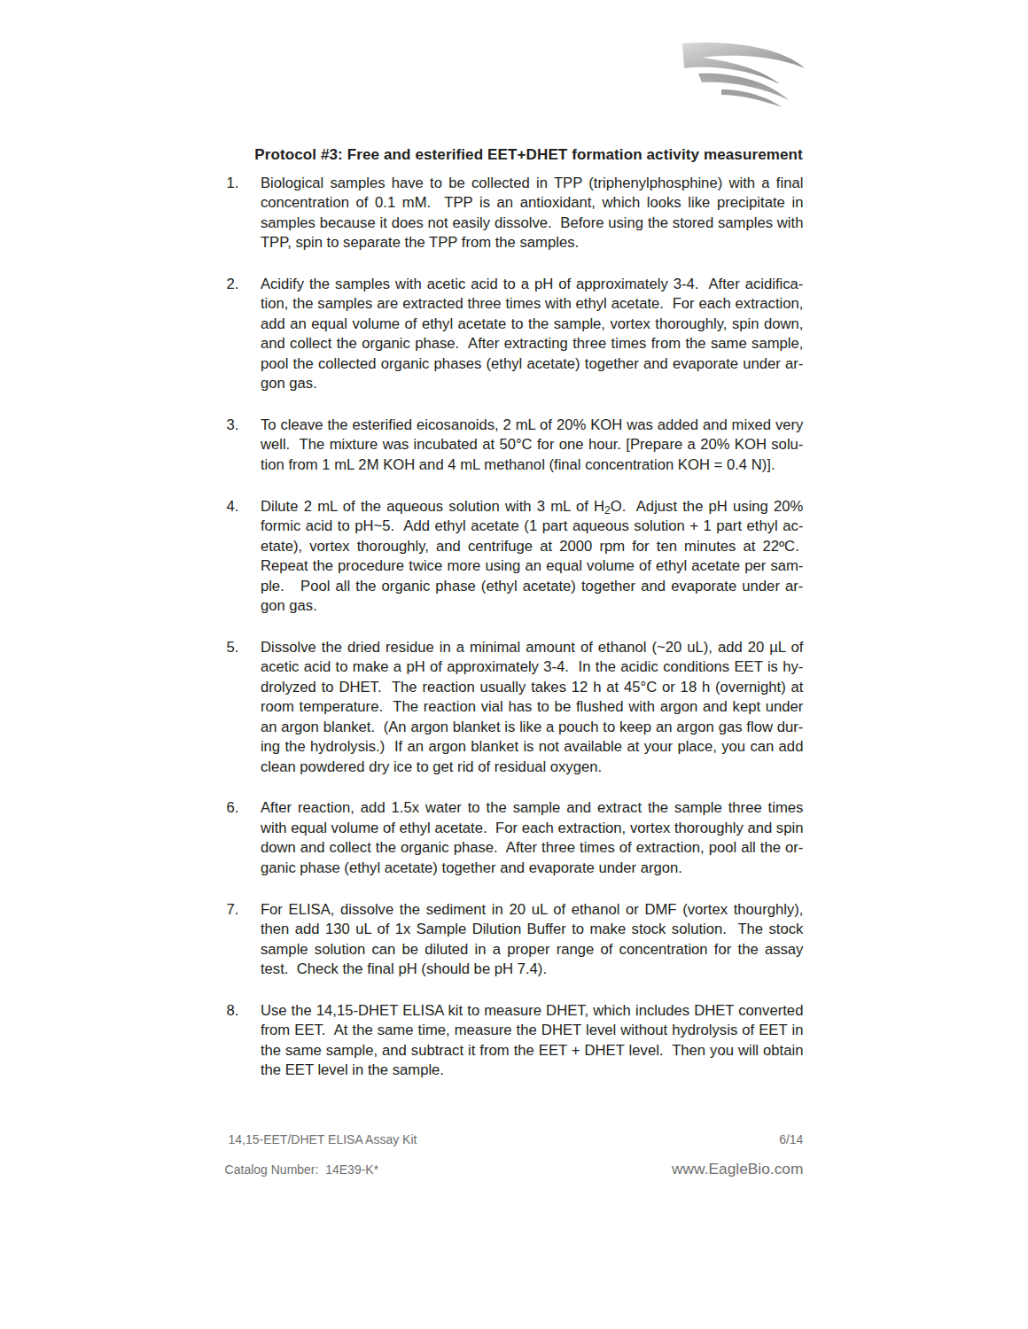Protocol #3: Free and esterified EET+DHET formation activity measurement
Biological samples have to be collected in TPP (triphenylphosphine) with a final concentration of 0.1 mM. TPP is an antioxidant, which looks like precipitate in samples because it does not easily dissolve. Before using the stored samples with TPP, spin to separate the TPP from the samples.
Acidify the samples with acetic acid to a pH of approximately 3-4. After acidification, the samples are extracted three times with ethyl acetate. For each extraction, add an equal volume of ethyl acetate to the sample, vortex thoroughly, spin down, and collect the organic phase. After extracting three times from the same sample, pool the collected organic phases (ethyl acetate) together and evaporate under argon gas.
To cleave the esterified eicosanoids, 2 mL of 20% KOH was added and mixed very well. The mixture was incubated at 50°C for one hour. [Prepare a 20% KOH solution from 1 mL 2M KOH and 4 mL methanol (final concentration KOH = 0.4 N)].
Dilute 2 mL of the aqueous solution with 3 mL of H2O. Adjust the pH using 20% formic acid to pH~5. Add ethyl acetate (1 part aqueous solution + 1 part ethyl acetate), vortex thoroughly, and centrifuge at 2000 rpm for ten minutes at 22ºC. Repeat the procedure twice more using an equal volume of ethyl acetate per sample. Pool all the organic phase (ethyl acetate) together and evaporate under argon gas.
Dissolve the dried residue in a minimal amount of ethanol (~20 uL), add 20 µL of acetic acid to make a pH of approximately 3-4. In the acidic conditions EET is hydrolyzed to DHET. The reaction usually takes 12 h at 45°C or 18 h (overnight) at room temperature. The reaction vial has to be flushed with argon and kept under an argon blanket. (An argon blanket is like a pouch to keep an argon gas flow during the hydrolysis.) If an argon blanket is not available at your place, you can add clean powdered dry ice to get rid of residual oxygen.
After reaction, add 1.5x water to the sample and extract the sample three times with equal volume of ethyl acetate. For each extraction, vortex thoroughly and spin down and collect the organic phase. After three times of extraction, pool all the organic phase (ethyl acetate) together and evaporate under argon.
For ELISA, dissolve the sediment in 20 uL of ethanol or DMF (vortex thourghly), then add 130 uL of 1x Sample Dilution Buffer to make stock solution. The stock sample solution can be diluted in a proper range of concentration for the assay test. Check the final pH (should be pH 7.4).
Use the 14,15-DHET ELISA kit to measure DHET, which includes DHET converted from EET. At the same time, measure the DHET level without hydrolysis of EET in the same sample, and subtract it from the EET + DHET level. Then you will obtain the EET level in the sample.
14,15-EET/DHET ELISA Assay Kit 6/14
Catalog Number: 14E39-K* www. EagleBio. com